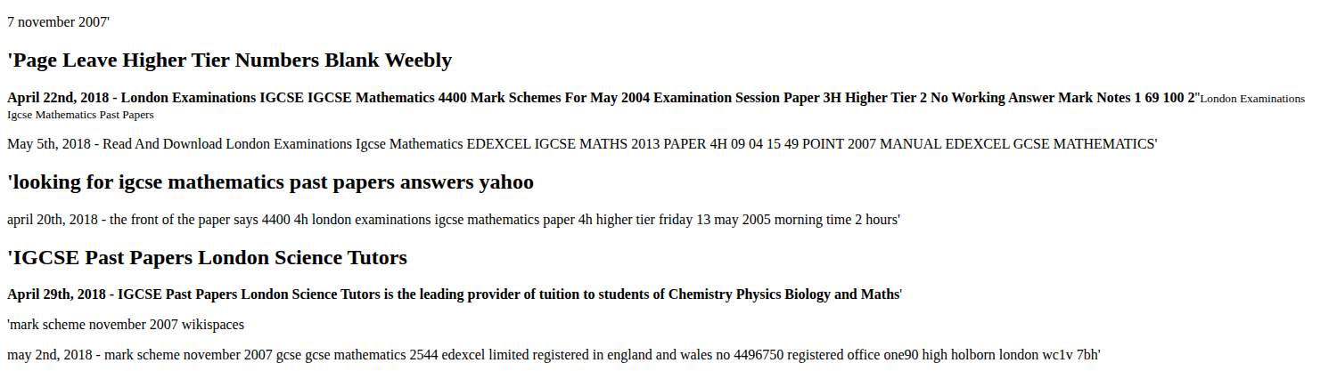7 november 2007'
'Page Leave Higher Tier Numbers Blank Weebly
April 22nd, 2018 - London Examinations IGCSE IGCSE Mathematics 4400 Mark Schemes For May 2004 Examination Session Paper 3H Higher Tier 2 No Working Answer Mark Notes 1 69 100 2''London Examinations Igcse Mathematics Past Papers
May 5th, 2018 - Read And Download London Examinations Igcse Mathematics EDEXCEL IGCSE MATHS 2013 PAPER 4H 09 04 15 49 POINT 2007 MANUAL EDEXCEL GCSE MATHEMATICS'
'looking for igcse mathematics past papers answers yahoo
april 20th, 2018 - the front of the paper says 4400 4h london examinations igcse mathematics paper 4h higher tier friday 13 may 2005 morning time 2 hours'
'IGCSE Past Papers London Science Tutors
April 29th, 2018 - IGCSE Past Papers London Science Tutors is the leading provider of tuition to students of Chemistry Physics Biology and Maths'
'mark scheme november 2007 wikispaces
may 2nd, 2018 - mark scheme november 2007 gcse gcse mathematics 2544 edexcel limited registered in england and wales no 4496750 registered office one90 high holborn london wc1v 7bh'